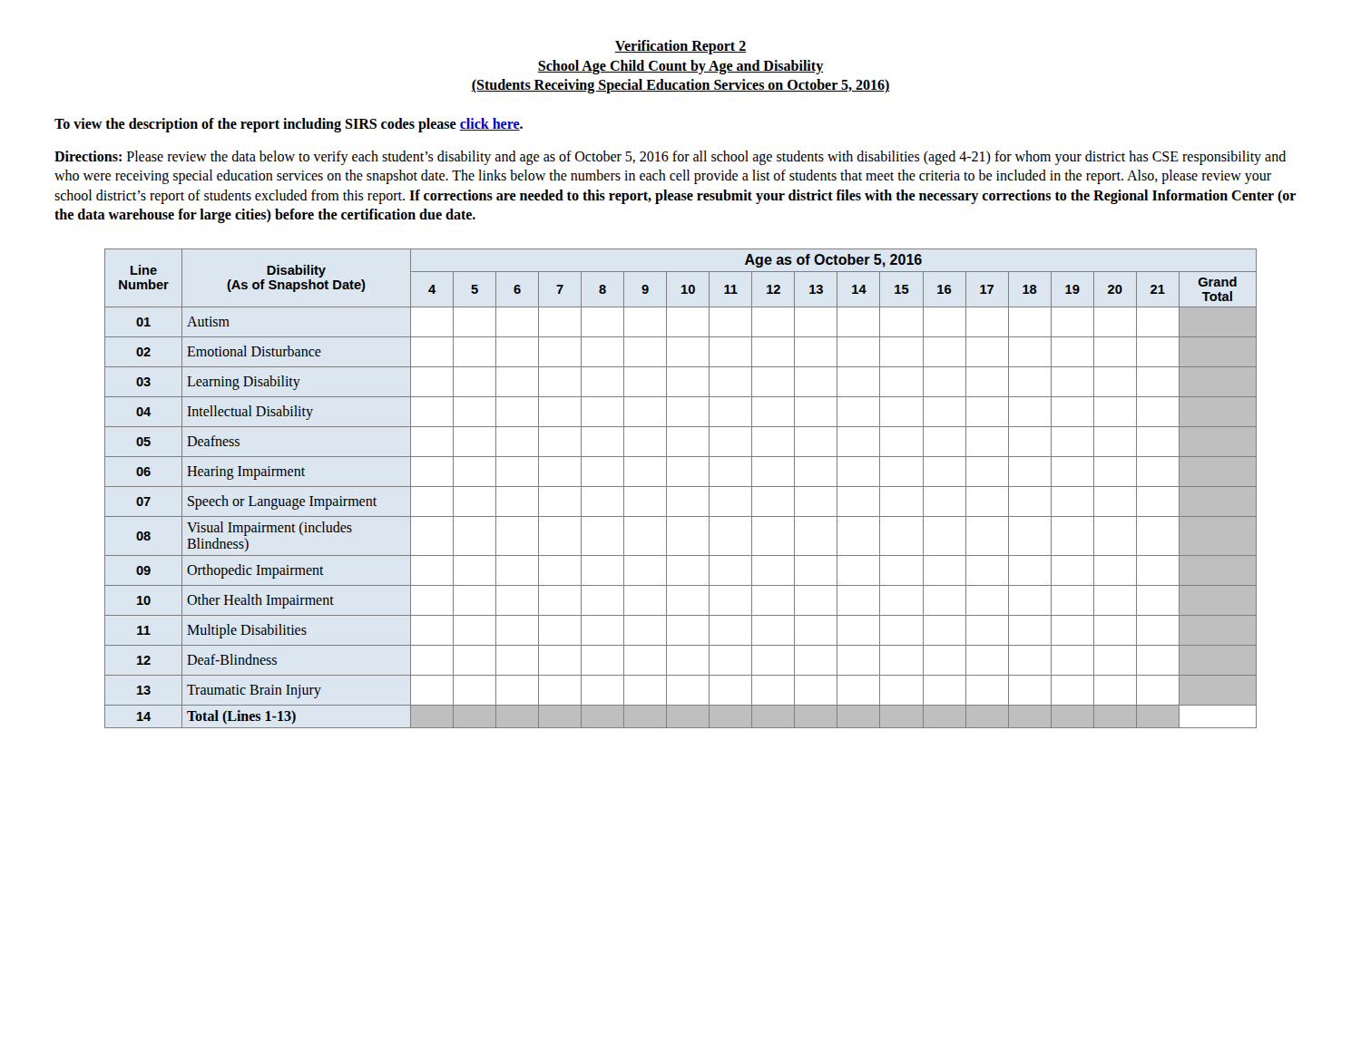Verification Report 2
School Age Child Count by Age and Disability
(Students Receiving Special Education Services on October 5, 2016)
To view the description of the report including SIRS codes please click here.
Directions: Please review the data below to verify each student’s disability and age as of October 5, 2016 for all school age students with disabilities (aged 4-21) for whom your district has CSE responsibility and who were receiving special education services on the snapshot date. The links below the numbers in each cell provide a list of students that meet the criteria to be included in the report. Also, please review your school district’s report of students excluded from this report. If corrections are needed to this report, please resubmit your district files with the necessary corrections to the Regional Information Center (or the data warehouse for large cities) before the certification due date.
| Line Number | Disability (As of Snapshot Date) | Age as of October 5, 2016 |
| --- | --- | --- |
| 4 | 5 | 6 | 7 | 8 | 9 | 10 | 11 | 12 | 13 | 14 | 15 | 16 | 17 | 18 | 19 | 20 | 21 | Grand Total |
| 01 | Autism | | | | | | | | | | | | | | | | | | | |
| 02 | Emotional Disturbance | | | | | | | | | | | | | | | | | | | |
| 03 | Learning Disability | | | | | | | | | | | | | | | | | | | |
| 04 | Intellectual Disability | | | | | | | | | | | | | | | | | | | |
| 05 | Deafness | | | | | | | | | | | | | | | | | | | |
| 06 | Hearing Impairment | | | | | | | | | | | | | | | | | | | |
| 07 | Speech or Language Impairment | | | | | | | | | | | | | | | | | | | |
| 08 | Visual Impairment (includes Blindness) | | | | | | | | | | | | | | | | | | | |
| 09 | Orthopedic Impairment | | | | | | | | | | | | | | | | | | | |
| 10 | Other Health Impairment | | | | | | | | | | | | | | | | | | | |
| 11 | Multiple Disabilities | | | | | | | | | | | | | | | | | | | |
| 12 | Deaf-Blindness | | | | | | | | | | | | | | | | | | | |
| 13 | Traumatic Brain Injury | | | | | | | | | | | | | | | | | | | |
| 14 | Total (Lines 1-13) | | | | | | | | | | | | | | | | | | | |